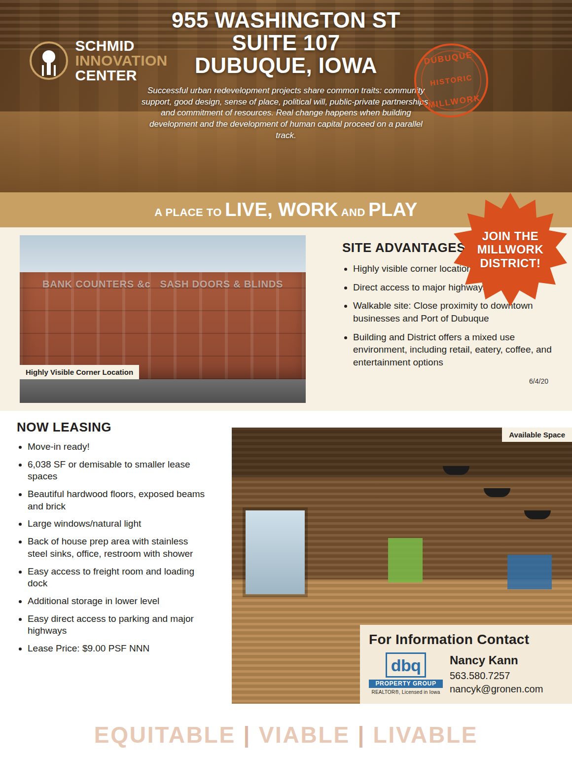SCHMID INNOVATION CENTER
DUBUQUE
HISTORIC
MILLWORK
955 WASHINGTON ST
SUITE 107
DUBUQUE, IOWA
Successful urban redevelopment projects share common traits: community support, good design, sense of place, political will, public-private partnerships, and commitment of resources. Real change happens when building development and the development of human capital proceed on a parallel track.
A PLACE TO LIVE, WORK AND PLAY
JOIN THE
MILLWORK
DISTRICT!
BANK COUNTERS &c SASH DOORS & BLINDS
Highly Visible Corner Location
SITE ADVANTAGES
Highly visible corner location
Direct access to major highways
Walkable site: Close proximity to downtown businesses and Port of Dubuque
Building and District offers a mixed use environment, including retail, eatery, coffee, and entertainment options
6/4/20
NOW LEASING
Move-in ready!
6,038 SF or demisable to smaller lease spaces
Beautiful hardwood floors, exposed beams and brick
Large windows/natural light
Back of house prep area with stainless steel sinks, office, restroom with shower
Easy access to freight room and loading dock
Additional storage in lower level
Easy direct access to parking and major highways
Lease Price: $9.00 PSF NNN
Available Space
For Information Contact
dbq
PROPERTY GROUP
REALTOR®, Licensed in Iowa
Nancy Kann 563.580.7257
nancyk@gronen.com
EQUITABLE | VIABLE | LIVABLE